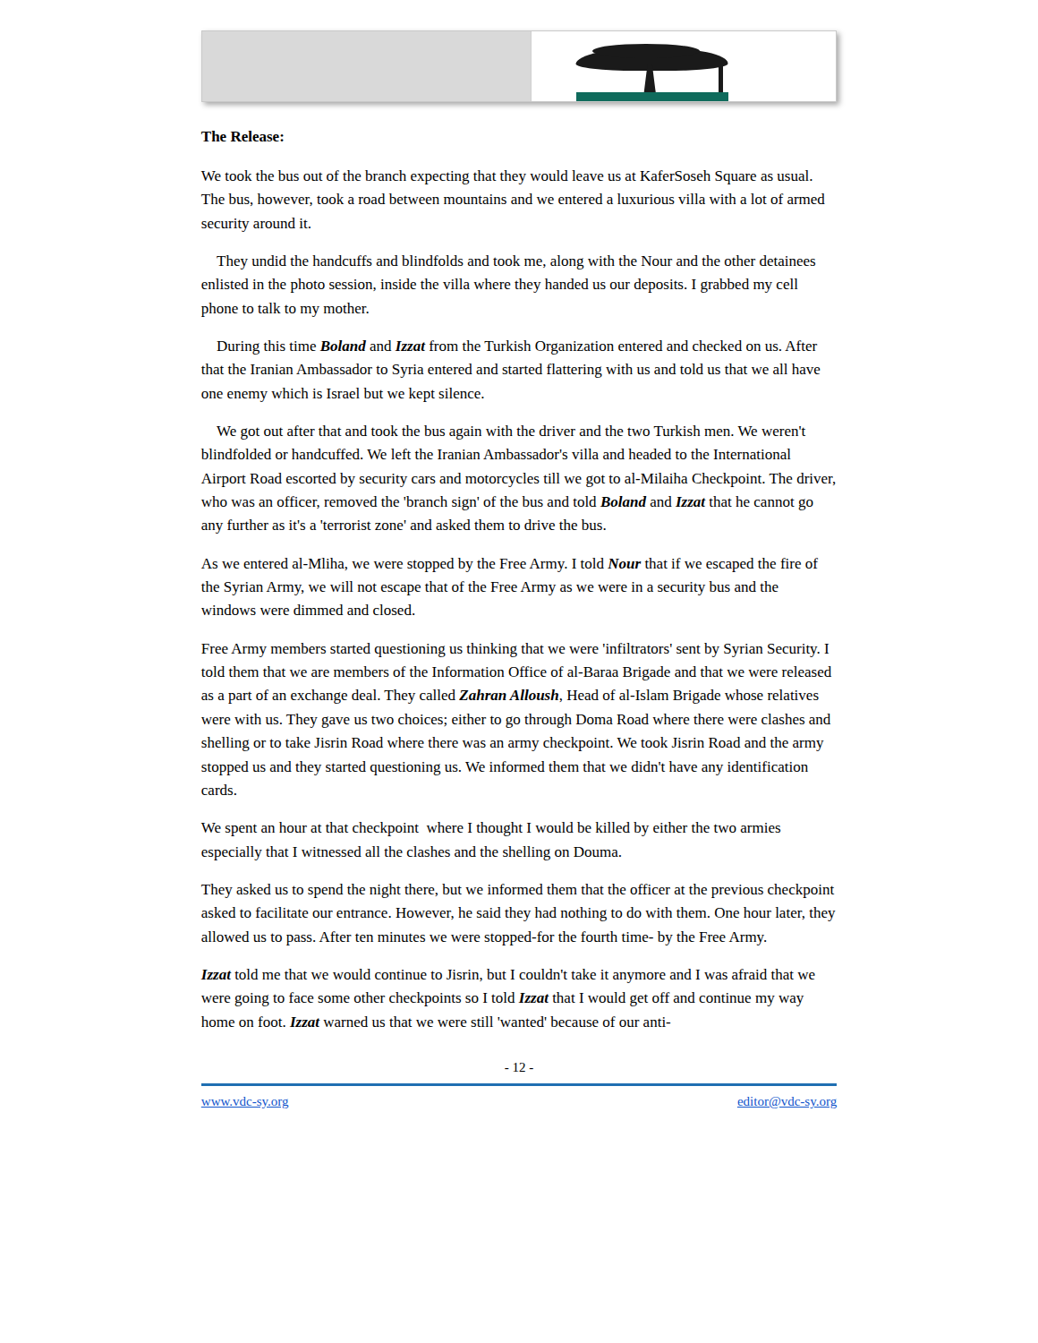The Release:
We took the bus out of the branch expecting that they would leave us at KaferSoseh Square as usual. The bus, however, took a road between mountains and we entered a luxurious villa with a lot of armed security around it.
They undid the handcuffs and blindfolds and took me, along with the Nour and the other detainees enlisted in the photo session, inside the villa where they handed us our deposits. I grabbed my cell phone to talk to my mother.
During this time Boland and Izzat from the Turkish Organization entered and checked on us. After that the Iranian Ambassador to Syria entered and started flattering with us and told us that we all have one enemy which is Israel but we kept silence.
We got out after that and took the bus again with the driver and the two Turkish men. We weren't blindfolded or handcuffed. We left the Iranian Ambassador's villa and headed to the International Airport Road escorted by security cars and motorcycles till we got to al-Milaiha Checkpoint. The driver, who was an officer, removed the 'branch sign' of the bus and told Boland and Izzat that he cannot go any further as it's a 'terrorist zone' and asked them to drive the bus.
As we entered al-Mliha, we were stopped by the Free Army. I told Nour that if we escaped the fire of the Syrian Army, we will not escape that of the Free Army as we were in a security bus and the windows were dimmed and closed.
Free Army members started questioning us thinking that we were 'infiltrators' sent by Syrian Security. I told them that we are members of the Information Office of al-Baraa Brigade and that we were released as a part of an exchange deal. They called Zahran Alloush, Head of al-Islam Brigade whose relatives were with us. They gave us two choices; either to go through Doma Road where there were clashes and shelling or to take Jisrin Road where there was an army checkpoint. We took Jisrin Road and the army stopped us and they started questioning us. We informed them that we didn't have any identification cards.
We spent an hour at that checkpoint where I thought I would be killed by either the two armies especially that I witnessed all the clashes and the shelling on Douma.
They asked us to spend the night there, but we informed them that the officer at the previous checkpoint asked to facilitate our entrance. However, he said they had nothing to do with them. One hour later, they allowed us to pass. After ten minutes we were stopped-for the fourth time- by the Free Army.
Izzat told me that we would continue to Jisrin, but I couldn't take it anymore and I was afraid that we were going to face some other checkpoints so I told Izzat that I would get off and continue my way home on foot. Izzat warned us that we were still 'wanted' because of our anti-
- 12 -
www.vdc-sy.org
editor@vdc-sy.org